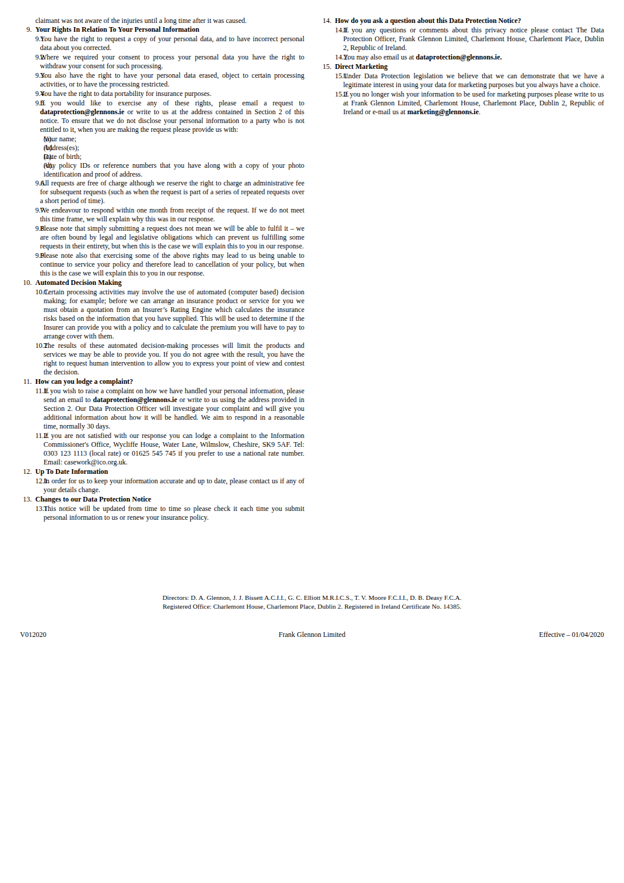claimant was not aware of the injuries until a long time after it was caused.
9.
Your Rights In Relation To Your Personal Information
9.1.
You have the right to request a copy of your personal data, and to have incorrect personal data about you corrected.
9.2.
Where we required your consent to process your personal data you have the right to withdraw your consent for such processing.
9.3.
You also have the right to have your personal data erased, object to certain processing activities, or to have the processing restricted.
9.4.
You have the right to data portability for insurance purposes.
9.5.
If you would like to exercise any of these rights, please email a request to dataprotection@glennons.ie or write to us at the address contained in Section 2 of this notice. To ensure that we do not disclose your personal information to a party who is not entitled to it, when you are making the request please provide us with:
(a).
Your name;
(b).
Address(es);
(c).
Date of birth;
(d).
Any policy IDs or reference numbers that you have along with a copy of your photo identification and proof of address.
9.6.
All requests are free of charge although we reserve the right to charge an administrative fee for subsequent requests (such as when the request is part of a series of repeated requests over a short period of time).
9.7.
We endeavour to respond within one month from receipt of the request. If we do not meet this time frame, we will explain why this was in our response.
9.8.
Please note that simply submitting a request does not mean we will be able to fulfil it – we are often bound by legal and legislative obligations which can prevent us fulfilling some requests in their entirety, but when this is the case we will explain this to you in our response.
9.9.
Please note also that exercising some of the above rights may lead to us being unable to continue to service your policy and therefore lead to cancellation of your policy, but when this is the case we will explain this to you in our response.
10.
Automated Decision Making
10.1.
Certain processing activities may involve the use of automated (computer based) decision making; for example; before we can arrange an insurance product or service for you we must obtain a quotation from an Insurer’s Rating Engine which calculates the insurance risks based on the information that you have supplied. This will be used to determine if the Insurer can provide you with a policy and to calculate the premium you will have to pay to arrange cover with them.
10.2.
The results of these automated decision-making processes will limit the products and services we may be able to provide you. If you do not agree with the result, you have the right to request human intervention to allow you to express your point of view and contest the decision.
11.
How can you lodge a complaint?
11.1.
If you wish to raise a complaint on how we have handled your personal information, please send an email to dataprotection@glennons.ie or write to us using the address provided in Section 2. Our Data Protection Officer will investigate your complaint and will give you additional information about how it will be handled. We aim to respond in a reasonable time, normally 30 days.
11.2.
If you are not satisfied with our response you can lodge a complaint to the Information Commissioner's Office, Wycliffe House, Water Lane, Wilmslow, Cheshire, SK9 5AF. Tel: 0303 123 1113 (local rate) or 01625 545 745 if you prefer to use a national rate number. Email: casework@ico.org.uk.
12.
Up To Date Information
12.1.
In order for us to keep your information accurate and up to date, please contact us if any of your details change.
13.
Changes to our Data Protection Notice
13.1.
This notice will be updated from time to time so please check it each time you submit personal information to us or renew your insurance policy.
14.
How do you ask a question about this Data Protection Notice?
14.1.
If you any questions or comments about this privacy notice please contact The Data Protection Officer, Frank Glennon Limited, Charlemont House, Charlemont Place, Dublin 2, Republic of Ireland.
14.2.
You may also email us at dataprotection@glennons.ie.
15.
Direct Marketing
15.1.
Under Data Protection legislation we believe that we can demonstrate that we have a legitimate interest in using your data for marketing purposes but you always have a choice.
15.2.
If you no longer wish your information to be used for marketing purposes please write to us at Frank Glennon Limited, Charlemont House, Charlemont Place, Dublin 2, Republic of Ireland or e-mail us at marketing@glennons.ie.
Directors: D. A. Glennon, J. J. Bissett A.C.I.I., G. C. Elliott M.R.I.C.S., T. V. Moore F.C.I.I., D. B. Deasy F.C.A.
Registered Office: Charlemont House, Charlemont Place, Dublin 2. Registered in Ireland Certificate No. 14385.
V012020
Frank Glennon Limited
Effective – 01/04/2020